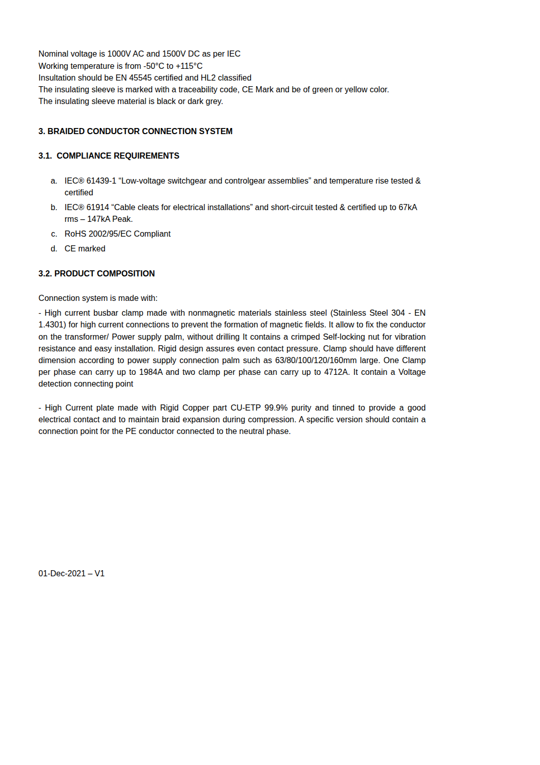Nominal voltage is 1000V AC and 1500V DC as per IEC
Working temperature is from -50°C to +115°C
Insultation should be EN 45545 certified and HL2 classified
The insulating sleeve is marked with a traceability code, CE Mark and be of green or yellow color.
The insulating sleeve material is black or dark grey.
3. BRAIDED CONDUCTOR CONNECTION SYSTEM
3.1. COMPLIANCE REQUIREMENTS
IEC® 61439-1 “Low-voltage switchgear and controlgear assemblies” and temperature rise tested & certified
IEC® 61914 “Cable cleats for electrical installations” and short-circuit tested & certified up to 67kA rms – 147kA Peak.
RoHS 2002/95/EC Compliant
CE marked
3.2. PRODUCT COMPOSITION
Connection system is made with:
- High current busbar clamp made with nonmagnetic materials stainless steel (Stainless Steel 304 - EN 1.4301) for high current connections to prevent the formation of magnetic fields. It allow to fix the conductor on the transformer/ Power supply palm, without drilling It contains a crimped Self-locking nut for vibration resistance and easy installation. Rigid design assures even contact pressure. Clamp should have different dimension according to power supply connection palm such as 63/80/100/120/160mm large. One Clamp per phase can carry up to 1984A and two clamp per phase can carry up to 4712A. It contain a Voltage detection connecting point
- High Current plate made with Rigid Copper part CU-ETP 99.9% purity and tinned to provide a good electrical contact and to maintain braid expansion during compression. A specific version should contain a connection point for the PE conductor connected to the neutral phase.
01-Dec-2021 – V1